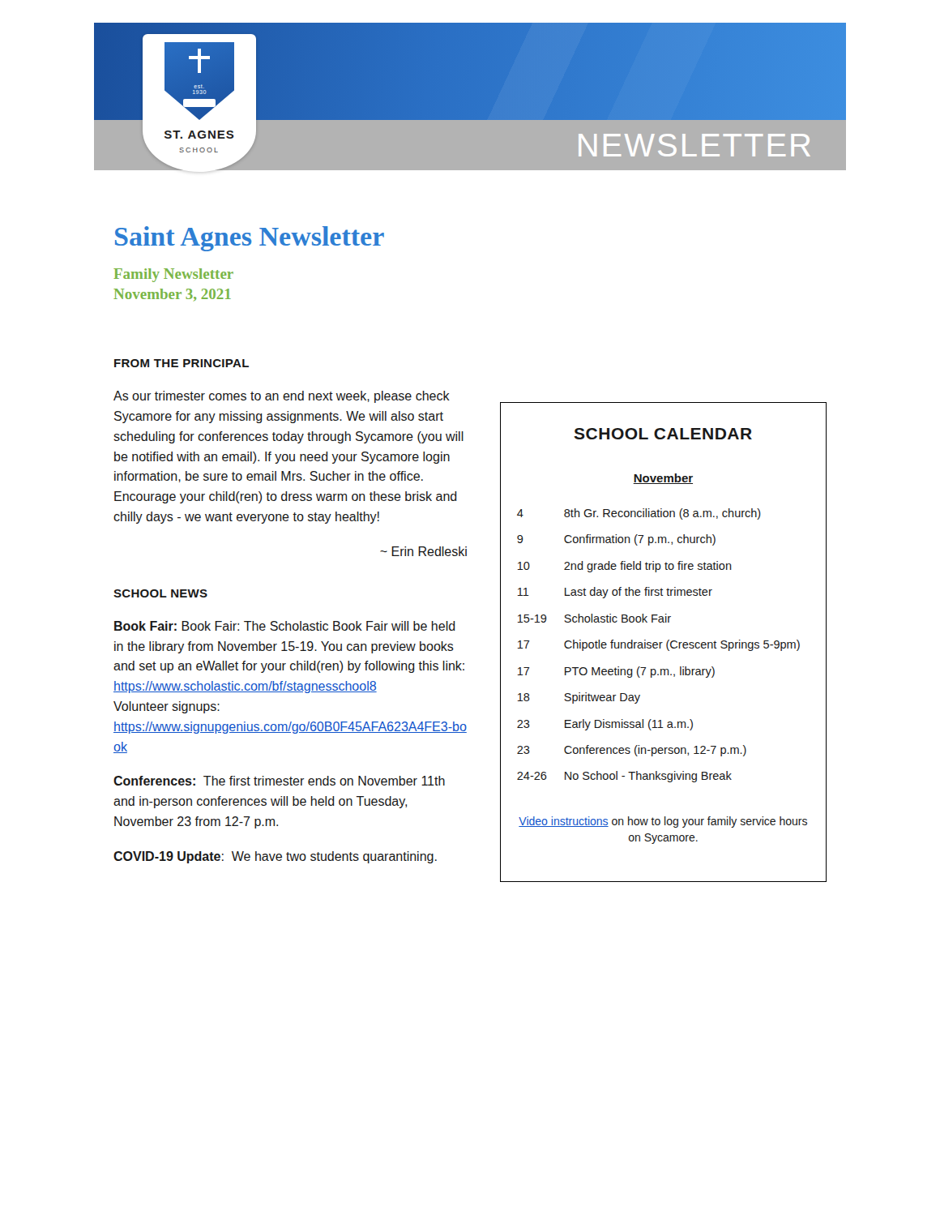est.
1930
ST. AGNES
SCHOOL
NEWSLETTER
Saint Agnes Newsletter
Family Newsletter
November 3, 2021
From the Principal
As our trimester comes to an end next week, please check Sycamore for any missing assignments. We will also start scheduling for conferences today through Sycamore (you will be notified with an email). If you need your Sycamore login information, be sure to email Mrs. Sucher in the office. Encourage your child(ren) to dress warm on these brisk and chilly days - we want everyone to stay healthy!
~ Erin Redleski
School News
Book Fair: Book Fair: The Scholastic Book Fair will be held in the library from November 15-19. You can preview books and set up an eWallet for your child(ren) by following this link:
https://www.scholastic.com/bf/stagnesschool8
Volunteer signups:
https://www.signupgenius.com/go/60B0F45AFA623A4FE3-book
Conferences: The first trimester ends on November 11th and in-person conferences will be held on Tuesday, November 23 from 12-7 p.m.
COVID-19 Update: We have two students quarantining.
SCHOOL CALENDAR
November
| 4 | 8th Gr. Reconciliation (8 a.m., church) |
| 9 | Confirmation (7 p.m., church) |
| 10 | 2nd grade field trip to fire station |
| 11 | Last day of the first trimester |
| 15-19 | Scholastic Book Fair |
| 17 | Chipotle fundraiser (Crescent Springs 5-9pm) |
| 17 | PTO Meeting (7 p.m., library) |
| 18 | Spiritwear Day |
| 23 | Early Dismissal (11 a.m.) |
| 23 | Conferences (in-person, 12-7 p.m.) |
| 24-26 | No School - Thanksgiving Break |
Video instructions on how to log your family service hours on Sycamore.